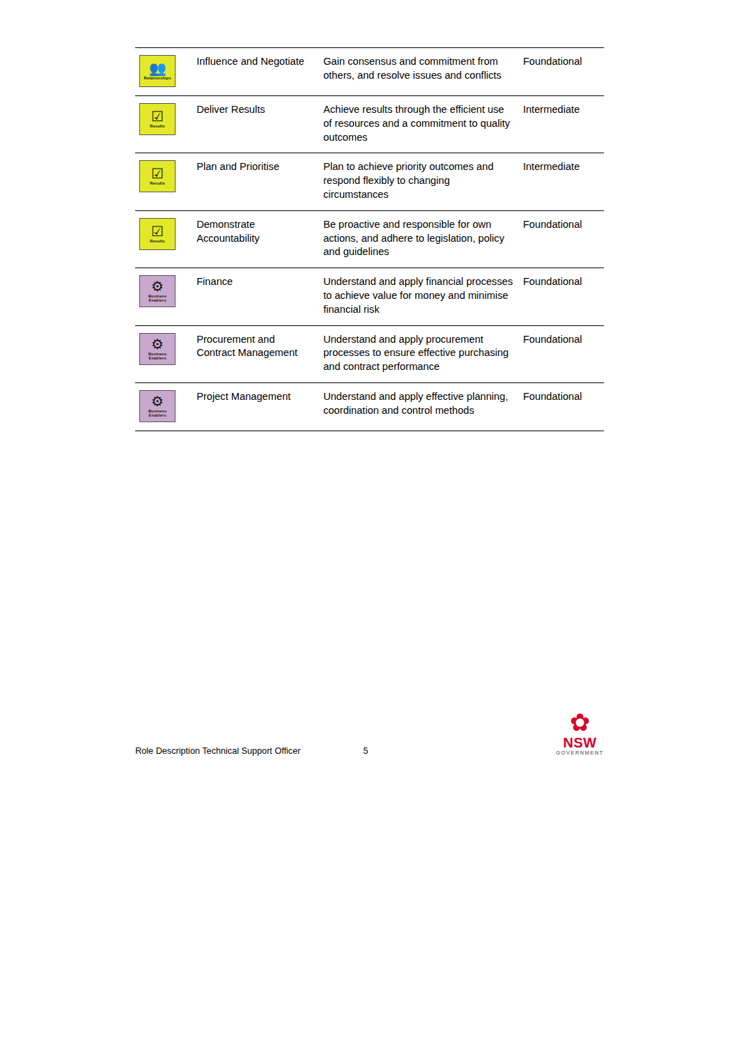| 👥 Relationships | Influence and Negotiate | Gain consensus and commitment from others, and resolve issues and conflicts | Foundational |
| ☑ Results | Deliver Results | Achieve results through the efficient use of resources and a commitment to quality outcomes | Intermediate |
| ☑ Results | Plan and Prioritise | Plan to achieve priority outcomes and respond flexibly to changing circumstances | Intermediate |
| ☑ Results | Demonstrate Accountability | Be proactive and responsible for own actions, and adhere to legislation, policy and guidelines | Foundational |
| ⚙ Business Enablers | Finance | Understand and apply financial processes to achieve value for money and minimise financial risk | Foundational |
| ⚙ Business Enablers | Procurement and Contract Management | Understand and apply procurement processes to ensure effective purchasing and contract performance | Foundational |
| ⚙ Business Enablers | Project Management | Understand and apply effective planning, coordination and control methods | Foundational |
Role Description Technical Support Officer 5
✿ NSW GOVERNMENT